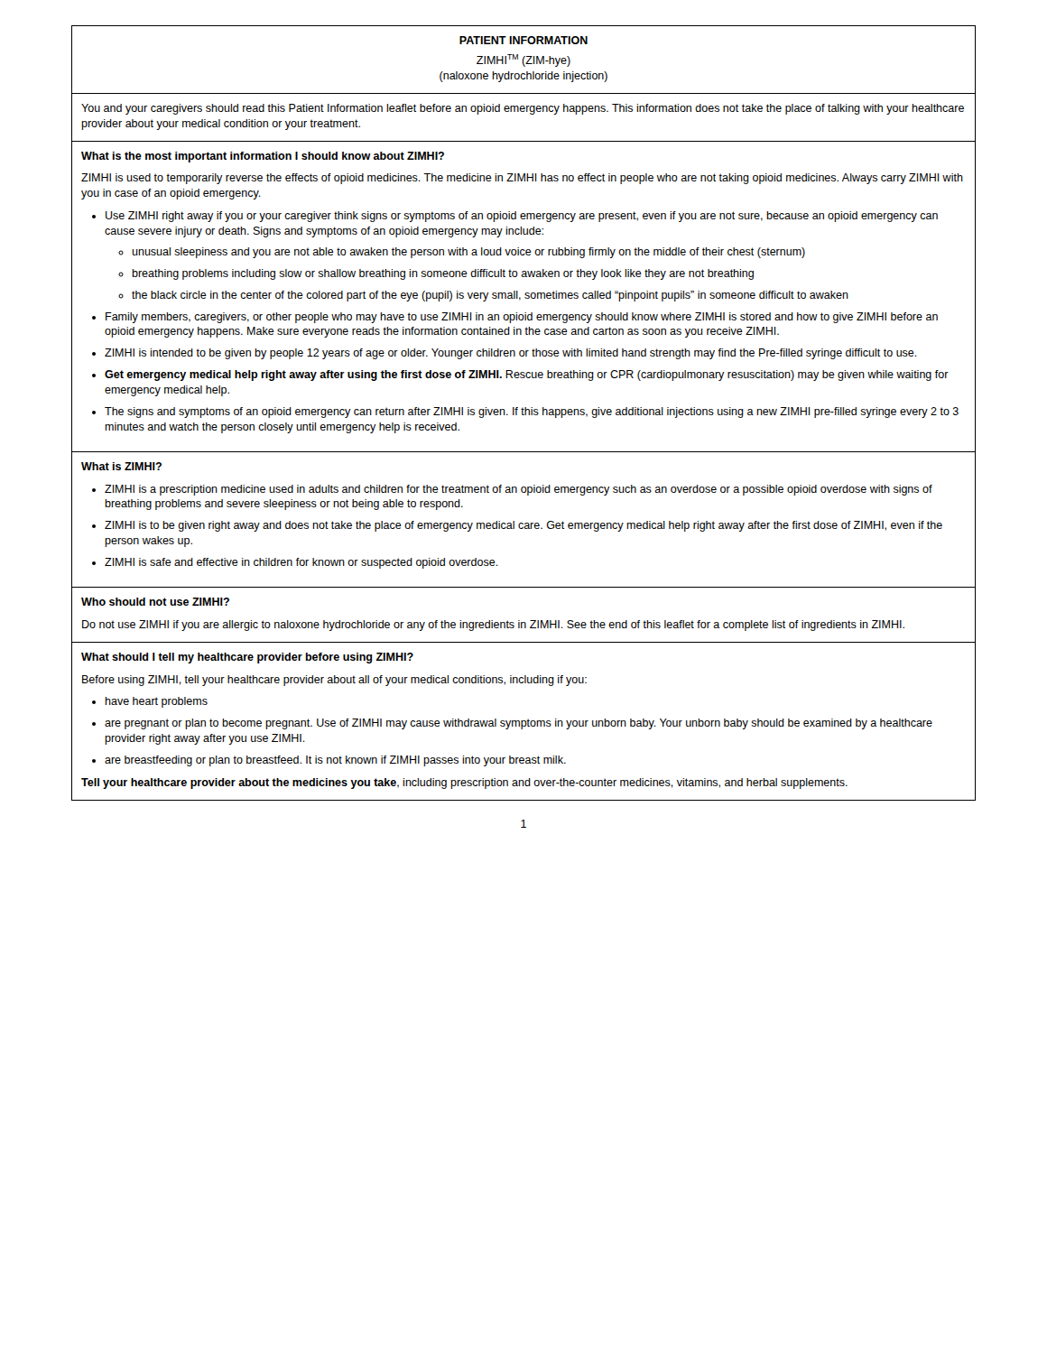PATIENT INFORMATION
ZIMHITM (ZIM-hye)
(naloxone hydrochloride injection)
You and your caregivers should read this Patient Information leaflet before an opioid emergency happens. This information does not take the place of talking with your healthcare provider about your medical condition or your treatment.
What is the most important information I should know about ZIMHI?
ZIMHI is used to temporarily reverse the effects of opioid medicines. The medicine in ZIMHI has no effect in people who are not taking opioid medicines. Always carry ZIMHI with you in case of an opioid emergency.
Use ZIMHI right away if you or your caregiver think signs or symptoms of an opioid emergency are present, even if you are not sure, because an opioid emergency can cause severe injury or death. Signs and symptoms of an opioid emergency may include:
unusual sleepiness and you are not able to awaken the person with a loud voice or rubbing firmly on the middle of their chest (sternum)
breathing problems including slow or shallow breathing in someone difficult to awaken or they look like they are not breathing
the black circle in the center of the colored part of the eye (pupil) is very small, sometimes called “pinpoint pupils” in someone difficult to awaken
Family members, caregivers, or other people who may have to use ZIMHI in an opioid emergency should know where ZIMHI is stored and how to give ZIMHI before an opioid emergency happens. Make sure everyone reads the information contained in the case and carton as soon as you receive ZIMHI.
ZIMHI is intended to be given by people 12 years of age or older. Younger children or those with limited hand strength may find the Pre-filled syringe difficult to use.
Get emergency medical help right away after using the first dose of ZIMHI. Rescue breathing or CPR (cardiopulmonary resuscitation) may be given while waiting for emergency medical help.
The signs and symptoms of an opioid emergency can return after ZIMHI is given. If this happens, give additional injections using a new ZIMHI pre-filled syringe every 2 to 3 minutes and watch the person closely until emergency help is received.
What is ZIMHI?
ZIMHI is a prescription medicine used in adults and children for the treatment of an opioid emergency such as an overdose or a possible opioid overdose with signs of breathing problems and severe sleepiness or not being able to respond.
ZIMHI is to be given right away and does not take the place of emergency medical care. Get emergency medical help right away after the first dose of ZIMHI, even if the person wakes up.
ZIMHI is safe and effective in children for known or suspected opioid overdose.
Who should not use ZIMHI?
Do not use ZIMHI if you are allergic to naloxone hydrochloride or any of the ingredients in ZIMHI. See the end of this leaflet for a complete list of ingredients in ZIMHI.
What should I tell my healthcare provider before using ZIMHI?
Before using ZIMHI, tell your healthcare provider about all of your medical conditions, including if you:
have heart problems
are pregnant or plan to become pregnant. Use of ZIMHI may cause withdrawal symptoms in your unborn baby. Your unborn baby should be examined by a healthcare provider right away after you use ZIMHI.
are breastfeeding or plan to breastfeed. It is not known if ZIMHI passes into your breast milk.
Tell your healthcare provider about the medicines you take, including prescription and over-the-counter medicines, vitamins, and herbal supplements.
1